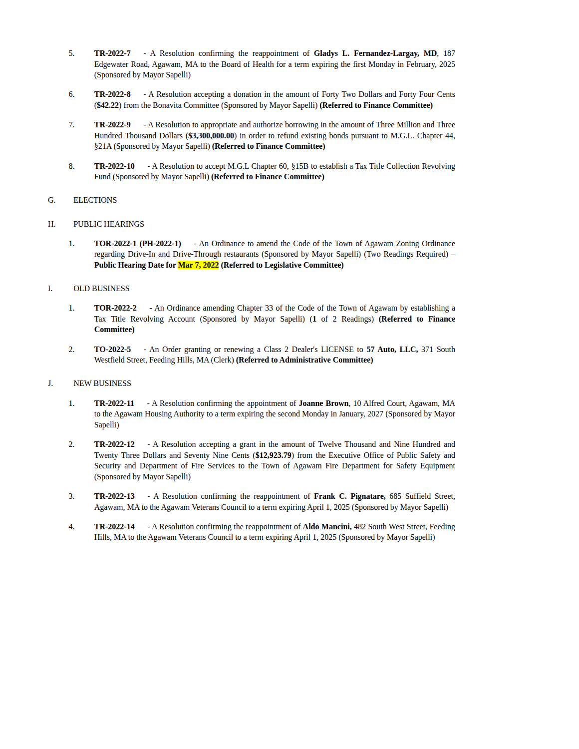5.
TR-2022-7- A Resolution confirming the reappointment of Gladys L. Fernandez-Largay, MD, 187 Edgewater Road, Agawam, MA to the Board of Health for a term expiring the first Monday in February, 2025 (Sponsored by Mayor Sapelli)
6.
TR-2022-8- A Resolution accepting a donation in the amount of Forty Two Dollars and Forty Four Cents ($42.22) from the Bonavita Committee (Sponsored by Mayor Sapelli) (Referred to Finance Committee)
7.
TR-2022-9- A Resolution to appropriate and authorize borrowing in the amount of Three Million and Three Hundred Thousand Dollars ($3,300,000.00) in order to refund existing bonds pursuant to M.G.L. Chapter 44, §21A (Sponsored by Mayor Sapelli) (Referred to Finance Committee)
8.
TR-2022-10- A Resolution to accept M.G.L Chapter 60, §15B to establish a Tax Title Collection Revolving Fund (Sponsored by Mayor Sapelli) (Referred to Finance Committee)
G.
ELECTIONS
H.
PUBLIC HEARINGS
1.
TOR-2022-1 (PH-2022-1)- An Ordinance to amend the Code of the Town of Agawam Zoning Ordinance regarding Drive-In and Drive-Through restaurants (Sponsored by Mayor Sapelli) (Two Readings Required) – Public Hearing Date for Mar 7, 2022 (Referred to Legislative Committee)
I.
OLD BUSINESS
1.
TOR-2022-2- An Ordinance amending Chapter 33 of the Code of the Town of Agawam by establishing a Tax Title Revolving Account (Sponsored by Mayor Sapelli) (1 of 2 Readings) (Referred to Finance Committee)
2.
TO-2022-5- An Order granting or renewing a Class 2 Dealer's LICENSE to 57 Auto, LLC, 371 South Westfield Street, Feeding Hills, MA (Clerk) (Referred to Administrative Committee)
J.
NEW BUSINESS
1.
TR-2022-11- A Resolution confirming the appointment of Joanne Brown, 10 Alfred Court, Agawam, MA to the Agawam Housing Authority to a term expiring the second Monday in January, 2027 (Sponsored by Mayor Sapelli)
2.
TR-2022-12- A Resolution accepting a grant in the amount of Twelve Thousand and Nine Hundred and Twenty Three Dollars and Seventy Nine Cents ($12,923.79) from the Executive Office of Public Safety and Security and Department of Fire Services to the Town of Agawam Fire Department for Safety Equipment (Sponsored by Mayor Sapelli)
3.
TR-2022-13- A Resolution confirming the reappointment of Frank C. Pignatare, 685 Suffield Street, Agawam, MA to the Agawam Veterans Council to a term expiring April 1, 2025 (Sponsored by Mayor Sapelli)
4.
TR-2022-14- A Resolution confirming the reappointment of Aldo Mancini, 482 South West Street, Feeding Hills, MA to the Agawam Veterans Council to a term expiring April 1, 2025 (Sponsored by Mayor Sapelli)